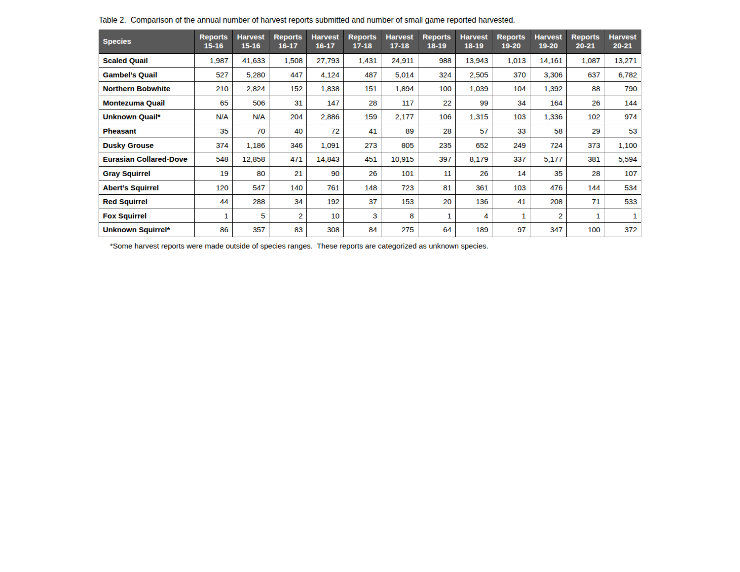Table 2. Comparison of the annual number of harvest reports submitted and number of small game reported harvested.
| Species | Reports 15-16 | Harvest 15-16 | Reports 16-17 | Harvest 16-17 | Reports 17-18 | Harvest 17-18 | Reports 18-19 | Harvest 18-19 | Reports 19-20 | Harvest 19-20 | Reports 20-21 | Harvest 20-21 |
| --- | --- | --- | --- | --- | --- | --- | --- | --- | --- | --- | --- | --- |
| Scaled Quail | 1,987 | 41,633 | 1,508 | 27,793 | 1,431 | 24,911 | 988 | 13,943 | 1,013 | 14,161 | 1,087 | 13,271 |
| Gambel’s Quail | 527 | 5,280 | 447 | 4,124 | 487 | 5,014 | 324 | 2,505 | 370 | 3,306 | 637 | 6,782 |
| Northern Bobwhite | 210 | 2,824 | 152 | 1,838 | 151 | 1,894 | 100 | 1,039 | 104 | 1,392 | 88 | 790 |
| Montezuma Quail | 65 | 506 | 31 | 147 | 28 | 117 | 22 | 99 | 34 | 164 | 26 | 144 |
| Unknown Quail* | N/A | N/A | 204 | 2,886 | 159 | 2,177 | 106 | 1,315 | 103 | 1,336 | 102 | 974 |
| Pheasant | 35 | 70 | 40 | 72 | 41 | 89 | 28 | 57 | 33 | 58 | 29 | 53 |
| Dusky Grouse | 374 | 1,186 | 346 | 1,091 | 273 | 805 | 235 | 652 | 249 | 724 | 373 | 1,100 |
| Eurasian Collared-Dove | 548 | 12,858 | 471 | 14,843 | 451 | 10,915 | 397 | 8,179 | 337 | 5,177 | 381 | 5,594 |
| Gray Squirrel | 19 | 80 | 21 | 90 | 26 | 101 | 11 | 26 | 14 | 35 | 28 | 107 |
| Abert’s Squirrel | 120 | 547 | 140 | 761 | 148 | 723 | 81 | 361 | 103 | 476 | 144 | 534 |
| Red Squirrel | 44 | 288 | 34 | 192 | 37 | 153 | 20 | 136 | 41 | 208 | 71 | 533 |
| Fox Squirrel | 1 | 5 | 2 | 10 | 3 | 8 | 1 | 4 | 1 | 2 | 1 | 1 |
| Unknown Squirrel* | 86 | 357 | 83 | 308 | 84 | 275 | 64 | 189 | 97 | 347 | 100 | 372 |
*Some harvest reports were made outside of species ranges. These reports are categorized as unknown species.